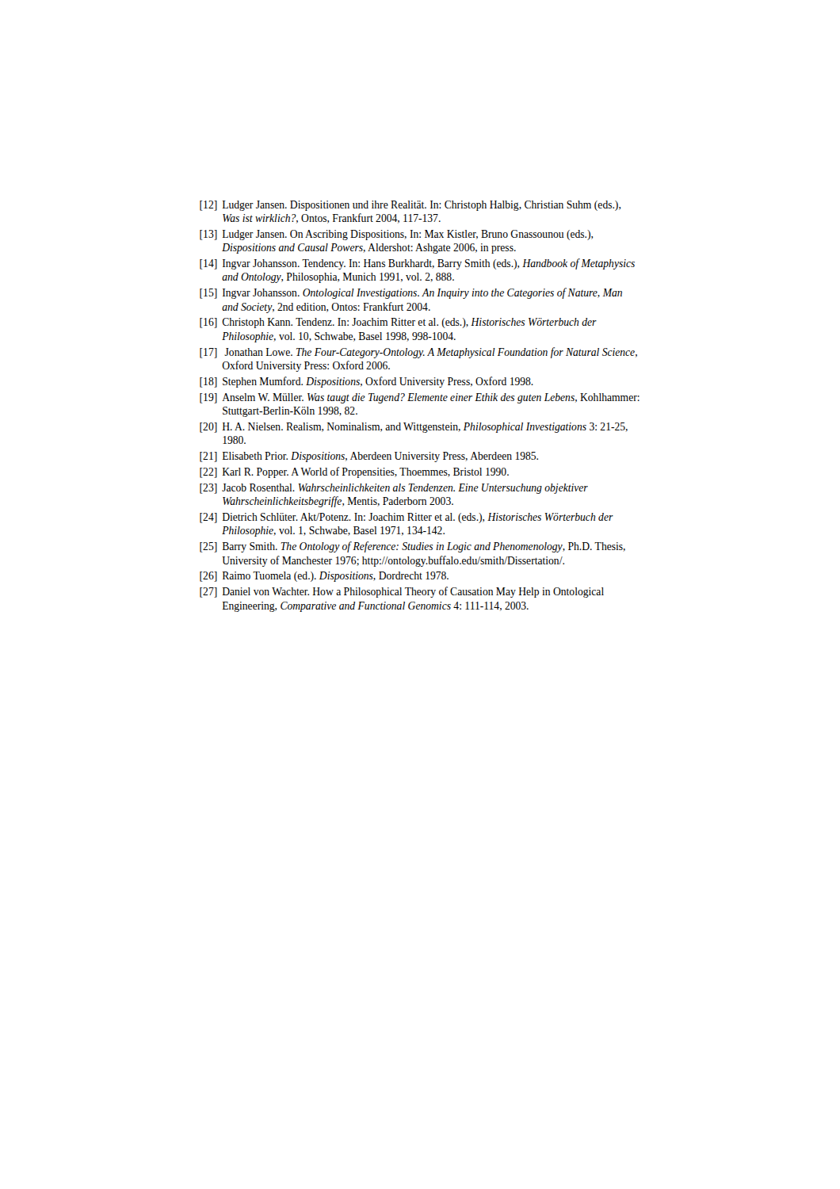[12] Ludger Jansen. Dispositionen und ihre Realität. In: Christoph Halbig, Christian Suhm (eds.), Was ist wirklich?, Ontos, Frankfurt 2004, 117-137.
[13] Ludger Jansen. On Ascribing Dispositions, In: Max Kistler, Bruno Gnassounou (eds.), Dispositions and Causal Powers, Aldershot: Ashgate 2006, in press.
[14] Ingvar Johansson. Tendency. In: Hans Burkhardt, Barry Smith (eds.), Handbook of Metaphysics and Ontology, Philosophia, Munich 1991, vol. 2, 888.
[15] Ingvar Johansson. Ontological Investigations. An Inquiry into the Categories of Nature, Man and Society, 2nd edition, Ontos: Frankfurt 2004.
[16] Christoph Kann. Tendenz. In: Joachim Ritter et al. (eds.), Historisches Wörterbuch der Philosophie, vol. 10, Schwabe, Basel 1998, 998-1004.
[17] Jonathan Lowe. The Four-Category-Ontology. A Metaphysical Foundation for Natural Science, Oxford University Press: Oxford 2006.
[18] Stephen Mumford. Dispositions, Oxford University Press, Oxford 1998.
[19] Anselm W. Müller. Was taugt die Tugend? Elemente einer Ethik des guten Lebens, Kohlhammer: Stuttgart-Berlin-Köln 1998, 82.
[20] H. A. Nielsen. Realism, Nominalism, and Wittgenstein, Philosophical Investigations 3: 21-25, 1980.
[21] Elisabeth Prior. Dispositions, Aberdeen University Press, Aberdeen 1985.
[22] Karl R. Popper. A World of Propensities, Thoemmes, Bristol 1990.
[23] Jacob Rosenthal. Wahrscheinlichkeiten als Tendenzen. Eine Untersuchung objektiver Wahrscheinlichkeitsbegriffe, Mentis, Paderborn 2003.
[24] Dietrich Schlüter. Akt/Potenz. In: Joachim Ritter et al. (eds.), Historisches Wörterbuch der Philosophie, vol. 1, Schwabe, Basel 1971, 134-142.
[25] Barry Smith. The Ontology of Reference: Studies in Logic and Phenomenology, Ph.D. Thesis, University of Manchester 1976; http://ontology.buffalo.edu/smith/Dissertation/.
[26] Raimo Tuomela (ed.). Dispositions, Dordrecht 1978.
[27] Daniel von Wachter. How a Philosophical Theory of Causation May Help in Ontological Engineering, Comparative and Functional Genomics 4: 111-114, 2003.